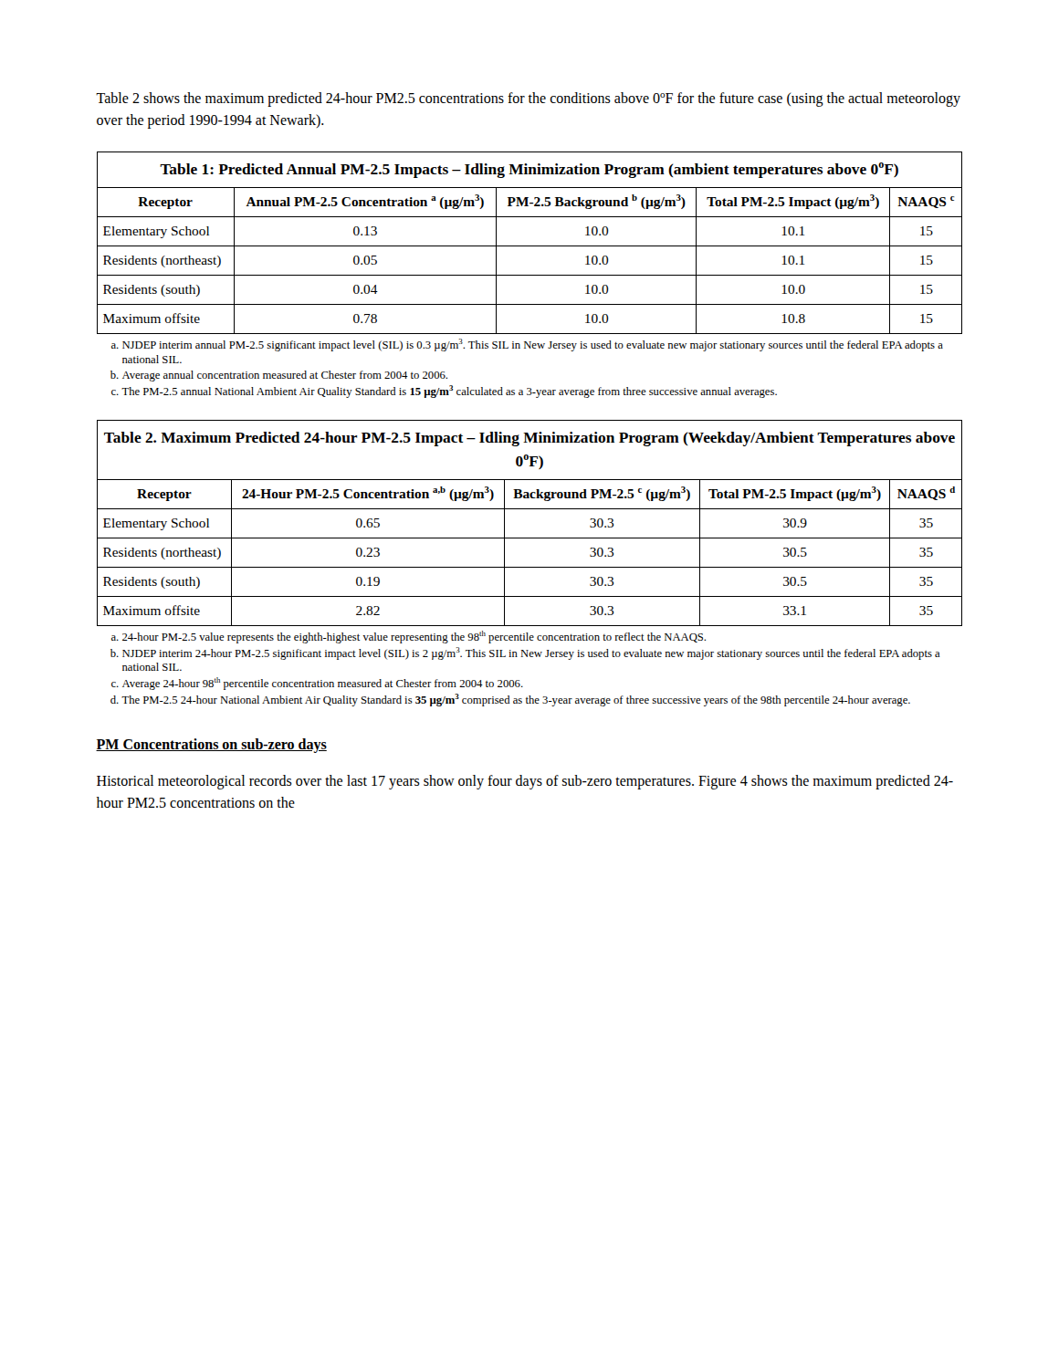Table 2 shows the maximum predicted 24-hour PM2.5 concentrations for the conditions above 0oF for the future case (using the actual meteorology over the period 1990-1994 at Newark).
Table 1: Predicted Annual PM-2.5 Impacts – Idling Minimization Program (ambient temperatures above 0 o F)
| Receptor | Annual PM-2.5 Concentration a (µg/m 3 ) | PM-2.5 Background b (µg/m 3 ) | Total PM-2.5 Impact (µg/m 3 ) | NAAQS c |
| --- | --- | --- | --- | --- |
| Elementary School | 0.13 | 10.0 | 10.1 | 15 |
| Residents (northeast) | 0.05 | 10.0 | 10.1 | 15 |
| Residents (south) | 0.04 | 10.0 | 10.0 | 15 |
| Maximum offsite | 0.78 | 10.0 | 10.8 | 15 |
NJDEP interim annual PM-2.5 significant impact level (SIL) is 0.3 µg/m3. This SIL in New Jersey is used to evaluate new major stationary sources until the federal EPA adopts a national SIL.
Average annual concentration measured at Chester from 2004 to 2006.
The PM-2.5 annual National Ambient Air Quality Standard is 15 µg/m3 calculated as a 3-year average from three successive annual averages.
Table 2. Maximum Predicted 24-hour PM-2.5 Impact – Idling Minimization Program (Weekday/Ambient Temperatures above 0 o F)
| Receptor | 24-Hour PM-2.5 Concentration a,b (µg/m 3 ) | Background PM-2.5 c (µg/m 3 ) | Total PM-2.5 Impact (µg/m 3 ) | NAAQS d |
| --- | --- | --- | --- | --- |
| Elementary School | 0.65 | 30.3 | 30.9 | 35 |
| Residents (northeast) | 0.23 | 30.3 | 30.5 | 35 |
| Residents (south) | 0.19 | 30.3 | 30.5 | 35 |
| Maximum offsite | 2.82 | 30.3 | 33.1 | 35 |
24-hour PM-2.5 value represents the eighth-highest value representing the 98th percentile concentration to reflect the NAAQS.
NJDEP interim 24-hour PM-2.5 significant impact level (SIL) is 2 µg/m3. This SIL in New Jersey is used to evaluate new major stationary sources until the federal EPA adopts a national SIL.
Average 24-hour 98th percentile concentration measured at Chester from 2004 to 2006.
The PM-2.5 24-hour National Ambient Air Quality Standard is 35 µg/m3 comprised as the 3-year average of three successive years of the 98th percentile 24-hour average.
PM Concentrations on sub-zero days
Historical meteorological records over the last 17 years show only four days of sub-zero temperatures. Figure 4 shows the maximum predicted 24-hour PM2.5 concentrations on the